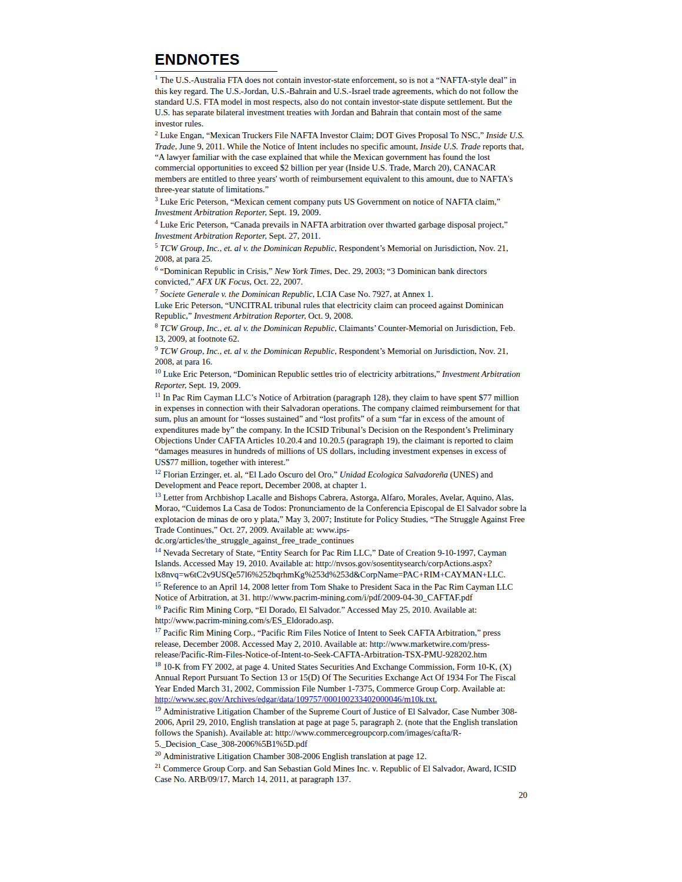ENDNOTES
The U.S.-Australia FTA does not contain investor-state enforcement, so is not a “NAFTA-style deal” in this key regard. The U.S.-Jordan, U.S.-Bahrain and U.S.-Israel trade agreements, which do not follow the standard U.S. FTA model in most respects, also do not contain investor-state dispute settlement. But the U.S. has separate bilateral investment treaties with Jordan and Bahrain that contain most of the same investor rules.
Luke Engan, “Mexican Truckers File NAFTA Investor Claim; DOT Gives Proposal To NSC,” Inside U.S. Trade, June 9, 2011. While the Notice of Intent includes no specific amount, Inside U.S. Trade reports that, “A lawyer familiar with the case explained that while the Mexican government has found the lost commercial opportunities to exceed $2 billion per year (Inside U.S. Trade, March 20), CANACAR members are entitled to three years' worth of reimbursement equivalent to this amount, due to NAFTA's three-year statute of limitations.”
Luke Eric Peterson, “Mexican cement company puts US Government on notice of NAFTA claim,” Investment Arbitration Reporter, Sept. 19, 2009.
Luke Eric Peterson, “Canada prevails in NAFTA arbitration over thwarted garbage disposal project,” Investment Arbitration Reporter, Sept. 27, 2011.
TCW Group, Inc., et. al v. the Dominican Republic, Respondent’s Memorial on Jurisdiction, Nov. 21, 2008, at para 25.
“Dominican Republic in Crisis,” New York Times, Dec. 29, 2003; “3 Dominican bank directors convicted,” AFX UK Focus, Oct. 22, 2007.
Societe Generale v. the Dominican Republic, LCIA Case No. 7927, at Annex 1. Luke Eric Peterson, “UNCITRAL tribunal rules that electricity claim can proceed against Dominican Republic,” Investment Arbitration Reporter, Oct. 9, 2008.
TCW Group, Inc., et. al v. the Dominican Republic, Claimants’ Counter-Memorial on Jurisdiction, Feb. 13, 2009, at footnote 62.
TCW Group, Inc., et. al v. the Dominican Republic, Respondent’s Memorial on Jurisdiction, Nov. 21, 2008, at para 16.
Luke Eric Peterson, “Dominican Republic settles trio of electricity arbitrations,” Investment Arbitration Reporter, Sept. 19, 2009.
In Pac Rim Cayman LLC’s Notice of Arbitration (paragraph 128), they claim to have spent $77 million in expenses in connection with their Salvadoran operations. The company claimed reimbursement for that sum, plus an amount for “losses sustained” and “lost profits” of a sum “far in excess of the amount of expenditures made by” the company. In the ICSID Tribunal’s Decision on the Respondent’s Preliminary Objections Under CAFTA Articles 10.20.4 and 10.20.5 (paragraph 19), the claimant is reported to claim “damages measures in hundreds of millions of US dollars, including investment expenses in excess of US$77 million, together with interest.”
Florian Erzinger, et. al, “El Lado Oscuro del Oro,” Unidad Ecologica Salvadoreña (UNES) and Development and Peace report, December 2008, at chapter 1.
Letter from Archbishop Lacalle and Bishops Cabrera, Astorga, Alfaro, Morales, Avelar, Aquino, Alas, Morao, “Cuidemos La Casa de Todos: Pronunciamento de la Conferencia Episcopal de El Salvador sobre la explotacion de minas de oro y plata,” May 3, 2007; Institute for Policy Studies, “The Struggle Against Free Trade Continues,” Oct. 27, 2009. Available at: www.ips-dc.org/articles/the_struggle_against_free_trade_continues
Nevada Secretary of State, “Entity Search for Pac Rim LLC,” Date of Creation 9-10-1997, Cayman Islands. Accessed May 19, 2010. Available at: http://nvsos.gov/sosentitysearch/corpActions.aspx?lx8nvq=w6tC2v9USQe57l6%252bqrhmKg%253d%253d&CorpName=PAC+RIM+CAYMAN+LLC.
Reference to an April 14, 2008 letter from Tom Shake to President Saca in the Pac Rim Cayman LLC Notice of Arbitration, at 31. http://www.pacrim-mining.com/i/pdf/2009-04-30_CAFTAF.pdf
Pacific Rim Mining Corp, “El Dorado, El Salvador.” Accessed May 25, 2010. Available at: http://www.pacrim-mining.com/s/ES_Eldorado.asp.
Pacific Rim Mining Corp., “Pacific Rim Files Notice of Intent to Seek CAFTA Arbitration,” press release, December 2008. Accessed May 2, 2010. Available at: http://www.marketwire.com/press-release/Pacific-Rim-Files-Notice-of-Intent-to-Seek-CAFTA-Arbitration-TSX-PMU-928202.htm
10-K from FY 2002, at page 4. United States Securities And Exchange Commission, Form 10-K, (X) Annual Report Pursuant To Section 13 or 15(D) Of The Securities Exchange Act Of 1934 For The Fiscal Year Ended March 31, 2002, Commission File Number 1-7375, Commerce Group Corp. Available at: http://www.sec.gov/Archives/edgar/data/109757/000100233402000046/m10k.txt.
Administrative Litigation Chamber of the Supreme Court of Justice of El Salvador, Case Number 308-2006, April 29, 2010, English translation at page at page 5, paragraph 2. (note that the English translation follows the Spanish). Available at: http://www.commercegroupcorp.com/images/cafta/R-5._Decision_Case_308-2006%5B1%5D.pdf
Administrative Litigation Chamber 308-2006 English translation at page 12.
Commerce Group Corp. and San Sebastian Gold Mines Inc. v. Republic of El Salvador, Award, ICSID Case No. ARB/09/17, March 14, 2011, at paragraph 137.
20